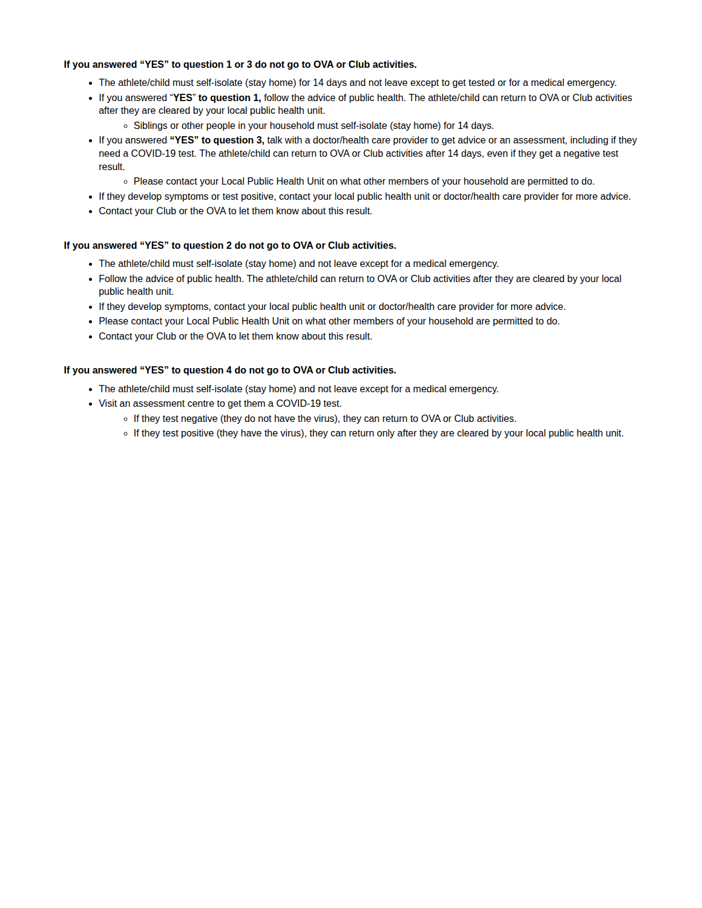If you answered “YES” to question 1 or 3 do not go to OVA or Club activities.
The athlete/child must self-isolate (stay home) for 14 days and not leave except to get tested or for a medical emergency.
If you answered “YES” to question 1, follow the advice of public health. The athlete/child can return to OVA or Club activities after they are cleared by your local public health unit.
Siblings or other people in your household must self-isolate (stay home) for 14 days.
If you answered “YES” to question 3, talk with a doctor/health care provider to get advice or an assessment, including if they need a COVID-19 test. The athlete/child can return to OVA or Club activities after 14 days, even if they get a negative test result.
Please contact your Local Public Health Unit on what other members of your household are permitted to do.
If they develop symptoms or test positive, contact your local public health unit or doctor/health care provider for more advice.
Contact your Club or the OVA to let them know about this result.
If you answered “YES” to question 2 do not go to OVA or Club activities.
The athlete/child must self-isolate (stay home) and not leave except for a medical emergency.
Follow the advice of public health. The athlete/child can return to OVA or Club activities after they are cleared by your local public health unit.
If they develop symptoms, contact your local public health unit or doctor/health care provider for more advice.
Please contact your Local Public Health Unit on what other members of your household are permitted to do.
Contact your Club or the OVA to let them know about this result.
If you answered “YES” to question 4 do not go to OVA or Club activities.
The athlete/child must self-isolate (stay home) and not leave except for a medical emergency.
Visit an assessment centre to get them a COVID-19 test.
If they test negative (they do not have the virus), they can return to OVA or Club activities.
If they test positive (they have the virus), they can return only after they are cleared by your local public health unit.